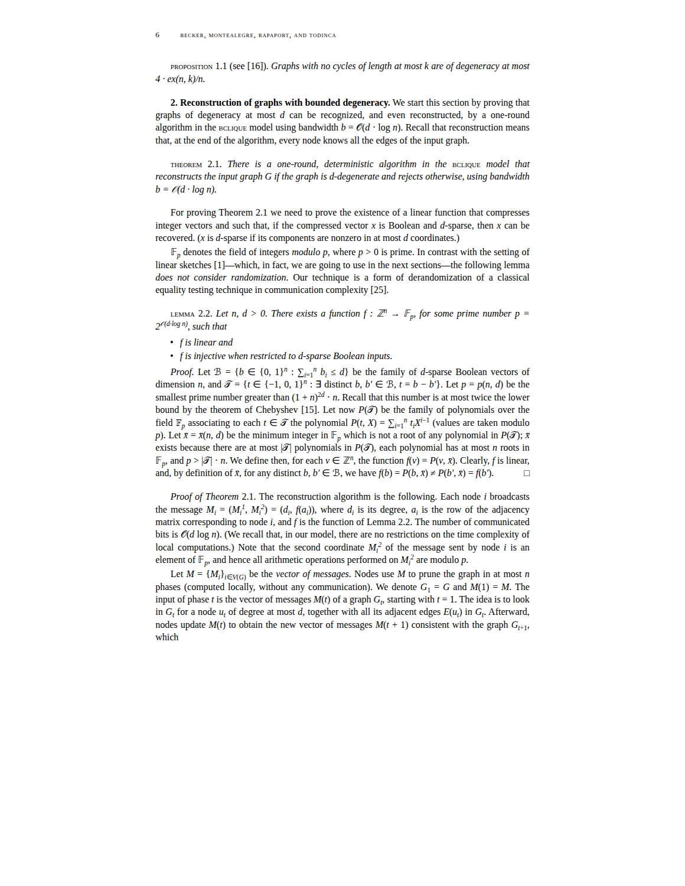6 BECKER, MONTEALEGRE, RAPAPORT, AND TODINCA
Proposition 1.1 (see [16]). Graphs with no cycles of length at most k are of degeneracy at most 4 · ex(n, k)/n.
2. Reconstruction of graphs with bounded degeneracy. We start this section by proving that graphs of degeneracy at most d can be recognized, and even reconstructed, by a one-round algorithm in the BClique model using bandwidth b = 𝒪(d · log n). Recall that reconstruction means that, at the end of the algorithm, every node knows all the edges of the input graph.
Theorem 2.1. There is a one-round, deterministic algorithm in the BClique model that reconstructs the input graph G if the graph is d-degenerate and rejects otherwise, using bandwidth b = 𝒪(d · log n).
For proving Theorem 2.1 we need to prove the existence of a linear function that compresses integer vectors and such that, if the compressed vector x is Boolean and d-sparse, then x can be recovered. (x is d-sparse if its components are nonzero in at most d coordinates.)
𝔽p denotes the field of integers modulo p, where p > 0 is prime. In contrast with the setting of linear sketches [1]—which, in fact, we are going to use in the next sections—the following lemma does not consider randomization. Our technique is a form of derandomization of a classical equality testing technique in communication complexity [25].
Lemma 2.2. Let n, d > 0. There exists a function f : ℤn → 𝔽p, for some prime number p = 2𝒪(d·log n), such that
f is linear and
f is injective when restricted to d-sparse Boolean inputs.
Proof. Let ℬ = {b ∈ {0, 1}n : ∑i=1n bi ≤ d} be the family of d-sparse Boolean vectors of dimension n, and 𝒯 = {t ∈ {−1, 0, 1}n : ∃ distinct b, b′ ∈ ℬ, t = b − b′}. Let p = p(n, d) be the smallest prime number greater than (1 + n)2d · n. Recall that this number is at most twice the lower bound by the theorem of Chebyshev [15]. Let now P(𝒯) be the family of polynomials over the field 𝔽p associating to each t ∈ 𝒯 the polynomial P(t, X) = ∑i=1n tiXi−1 (values are taken modulo p). Let x̄ = x̄(n, d) be the minimum integer in 𝔽p which is not a root of any polynomial in P(𝒯); x̄ exists because there are at most |𝒯| polynomials in P(𝒯), each polynomial has at most n roots in 𝔽p, and p > |𝒯| · n. We define then, for each v ∈ ℤn, the function f(v) = P(v, x̄). Clearly, f is linear, and, by definition of x̄, for any distinct b, b′ ∈ ℬ, we have f(b) = P(b, x̄) ≠ P(b′, x̄) = f(b′). □
Proof of Theorem 2.1. The reconstruction algorithm is the following. Each node i broadcasts the message Mi = (Mi1, Mi2) = (di, f(ai)), where di is its degree, ai is the row of the adjacency matrix corresponding to node i, and f is the function of Lemma 2.2. The number of communicated bits is 𝒪(d log n). (We recall that, in our model, there are no restrictions on the time complexity of local computations.) Note that the second coordinate Mi2 of the message sent by node i is an element of 𝔽p, and hence all arithmetic operations performed on Mi2 are modulo p.
Let M = {Mi}i∈V(G) be the vector of messages. Nodes use M to prune the graph in at most n phases (computed locally, without any communication). We denote G1 = G and M(1) = M. The input of phase t is the vector of messages M(t) of a graph Gt, starting with t = 1. The idea is to look in Gt for a node ut of degree at most d, together with all its adjacent edges E(ut) in Gt. Afterward, nodes update M(t) to obtain the new vector of messages M(t + 1) consistent with the graph Gt+1, which